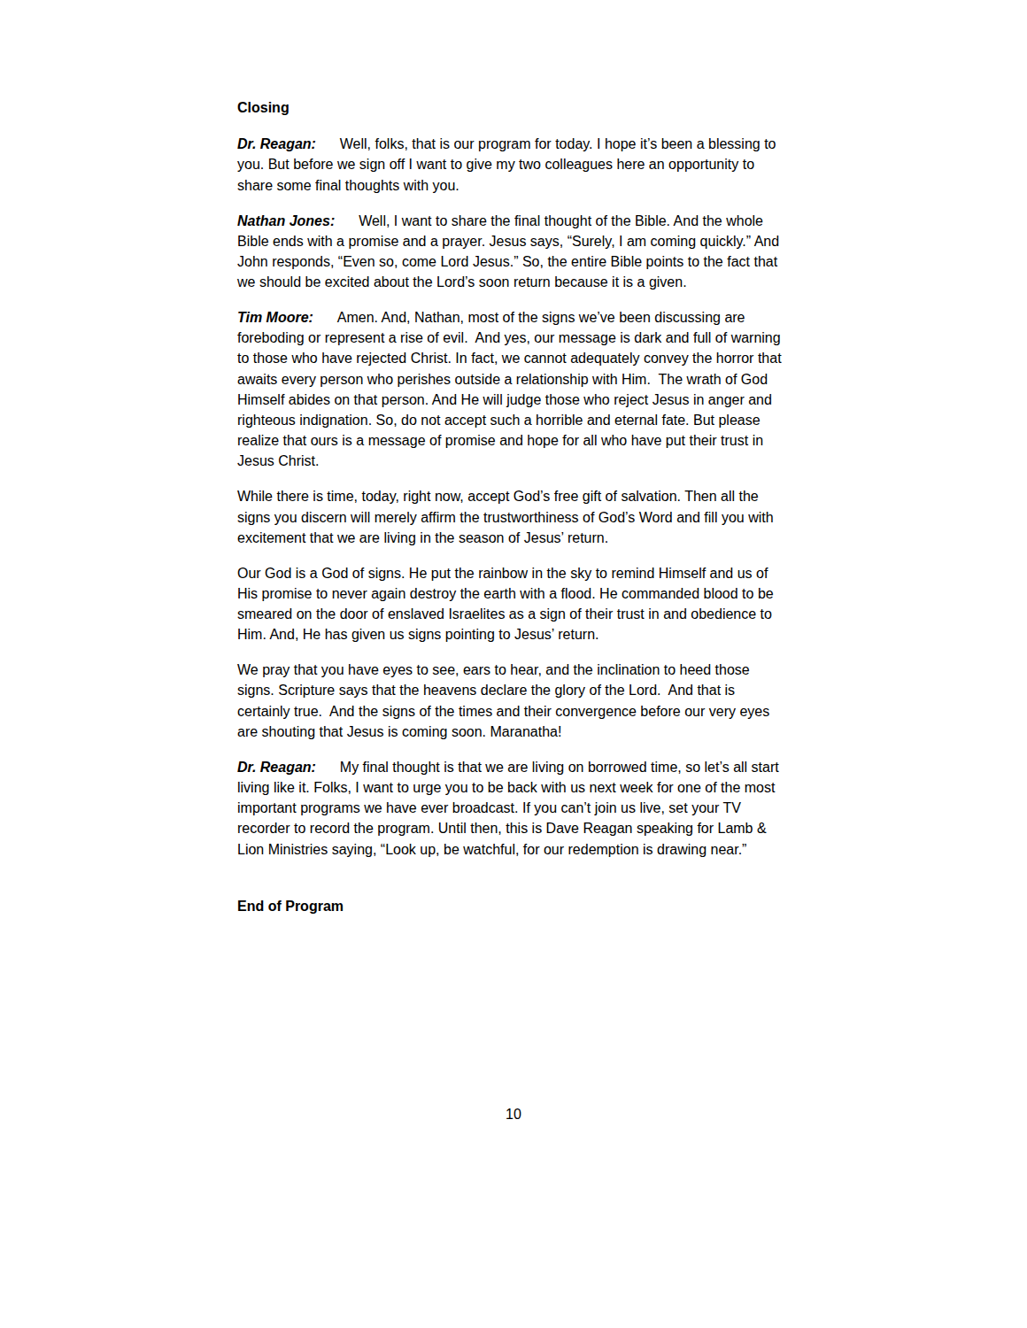Closing
Dr. Reagan: Well, folks, that is our program for today. I hope it’s been a blessing to you. But before we sign off I want to give my two colleagues here an opportunity to share some final thoughts with you.
Nathan Jones: Well, I want to share the final thought of the Bible. And the whole Bible ends with a promise and a prayer. Jesus says, “Surely, I am coming quickly.” And John responds, “Even so, come Lord Jesus.” So, the entire Bible points to the fact that we should be excited about the Lord’s soon return because it is a given.
Tim Moore: Amen. And, Nathan, most of the signs we’ve been discussing are foreboding or represent a rise of evil. And yes, our message is dark and full of warning to those who have rejected Christ. In fact, we cannot adequately convey the horror that awaits every person who perishes outside a relationship with Him. The wrath of God Himself abides on that person. And He will judge those who reject Jesus in anger and righteous indignation. So, do not accept such a horrible and eternal fate. But please realize that ours is a message of promise and hope for all who have put their trust in Jesus Christ.
While there is time, today, right now, accept God’s free gift of salvation. Then all the signs you discern will merely affirm the trustworthiness of God’s Word and fill you with excitement that we are living in the season of Jesus’ return.
Our God is a God of signs. He put the rainbow in the sky to remind Himself and us of His promise to never again destroy the earth with a flood. He commanded blood to be smeared on the door of enslaved Israelites as a sign of their trust in and obedience to Him. And, He has given us signs pointing to Jesus’ return.
We pray that you have eyes to see, ears to hear, and the inclination to heed those signs. Scripture says that the heavens declare the glory of the Lord. And that is certainly true. And the signs of the times and their convergence before our very eyes are shouting that Jesus is coming soon. Maranatha!
Dr. Reagan: My final thought is that we are living on borrowed time, so let’s all start living like it. Folks, I want to urge you to be back with us next week for one of the most important programs we have ever broadcast. If you can’t join us live, set your TV recorder to record the program. Until then, this is Dave Reagan speaking for Lamb & Lion Ministries saying, “Look up, be watchful, for our redemption is drawing near.”
End of Program
10